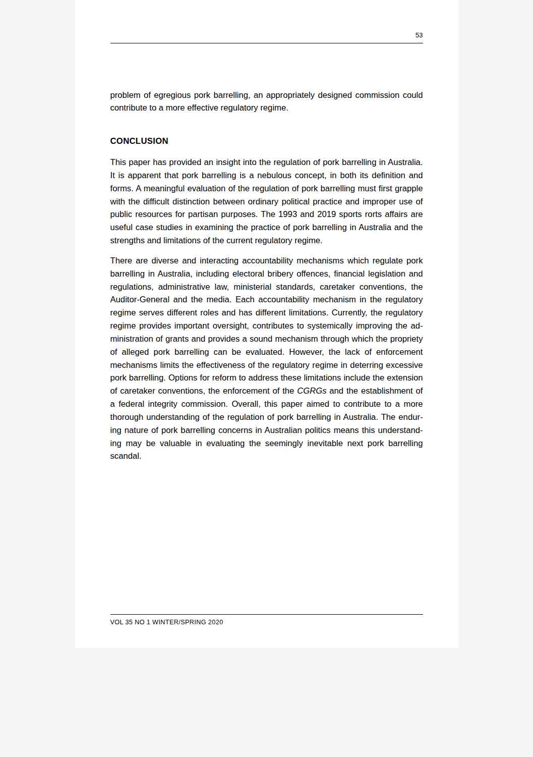53
problem of egregious pork barrelling, an appropriately designed commission could contribute to a more effective regulatory regime.
Conclusion
This paper has provided an insight into the regulation of pork barrelling in Australia. It is apparent that pork barrelling is a nebulous concept, in both its definition and forms. A meaningful evaluation of the regulation of pork barrelling must first grapple with the difficult distinction between ordinary political practice and improper use of public resources for partisan purposes. The 1993 and 2019 sports rorts affairs are useful case studies in examining the practice of pork barrelling in Australia and the strengths and limitations of the current regulatory regime.
There are diverse and interacting accountability mechanisms which regulate pork barrelling in Australia, including electoral bribery offences, financial legislation and regulations, administrative law, ministerial standards, caretaker conventions, the Auditor-General and the media. Each accountability mechanism in the regulatory regime serves different roles and has different limitations. Currently, the regulatory regime provides important oversight, contributes to systemically improving the administration of grants and provides a sound mechanism through which the propriety of alleged pork barrelling can be evaluated. However, the lack of enforcement mechanisms limits the effectiveness of the regulatory regime in deterring excessive pork barrelling. Options for reform to address these limitations include the extension of caretaker conventions, the enforcement of the CGRGs and the establishment of a federal integrity commission. Overall, this paper aimed to contribute to a more thorough understanding of the regulation of pork barrelling in Australia. The enduring nature of pork barrelling concerns in Australian politics means this understanding may be valuable in evaluating the seemingly inevitable next pork barrelling scandal.
VOL 35 NO 1 WINTER/SPRING 2020